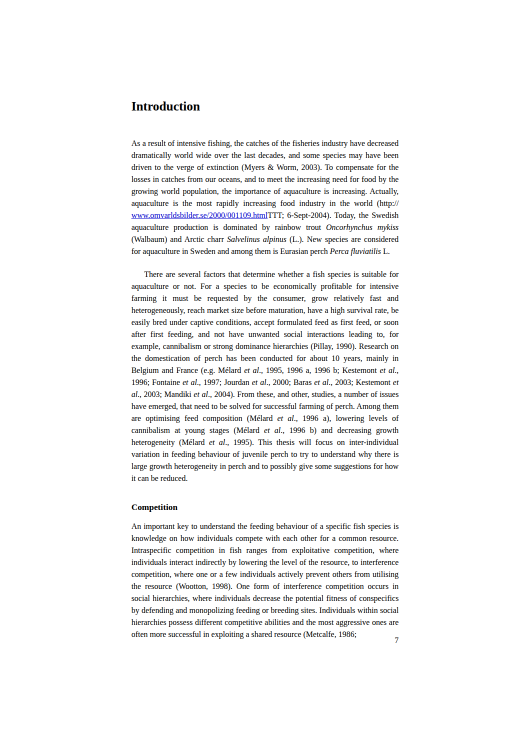Introduction
As a result of intensive fishing, the catches of the fisheries industry have decreased dramatically world wide over the last decades, and some species may have been driven to the verge of extinction (Myers & Worm, 2003). To compensate for the losses in catches from our oceans, and to meet the increasing need for food by the growing world population, the importance of aquaculture is increasing. Actually, aquaculture is the most rapidly increasing food industry in the world (http:// www.omvarldsbilder.se/2000/001109.html TTT; 6-Sept-2004). Today, the Swedish aquaculture production is dominated by rainbow trout Oncorhynchus mykiss (Walbaum) and Arctic charr Salvelinus alpinus (L.). New species are considered for aquaculture in Sweden and among them is Eurasian perch Perca fluviatilis L.
There are several factors that determine whether a fish species is suitable for aquaculture or not. For a species to be economically profitable for intensive farming it must be requested by the consumer, grow relatively fast and heterogeneously, reach market size before maturation, have a high survival rate, be easily bred under captive conditions, accept formulated feed as first feed, or soon after first feeding, and not have unwanted social interactions leading to, for example, cannibalism or strong dominance hierarchies (Pillay, 1990). Research on the domestication of perch has been conducted for about 10 years, mainly in Belgium and France (e.g. Mélard et al., 1995, 1996 a, 1996 b; Kestemont et al., 1996; Fontaine et al., 1997; Jourdan et al., 2000; Baras et al., 2003; Kestemont et al., 2003; Mandiki et al., 2004). From these, and other, studies, a number of issues have emerged, that need to be solved for successful farming of perch. Among them are optimising feed composition (Mélard et al., 1996 a), lowering levels of cannibalism at young stages (Mélard et al., 1996 b) and decreasing growth heterogeneity (Mélard et al., 1995). This thesis will focus on inter-individual variation in feeding behaviour of juvenile perch to try to understand why there is large growth heterogeneity in perch and to possibly give some suggestions for how it can be reduced.
Competition
An important key to understand the feeding behaviour of a specific fish species is knowledge on how individuals compete with each other for a common resource. Intraspecific competition in fish ranges from exploitative competition, where individuals interact indirectly by lowering the level of the resource, to interference competition, where one or a few individuals actively prevent others from utilising the resource (Wootton, 1998). One form of interference competition occurs in social hierarchies, where individuals decrease the potential fitness of conspecifics by defending and monopolizing feeding or breeding sites. Individuals within social hierarchies possess different competitive abilities and the most aggressive ones are often more successful in exploiting a shared resource (Metcalfe, 1986;
7